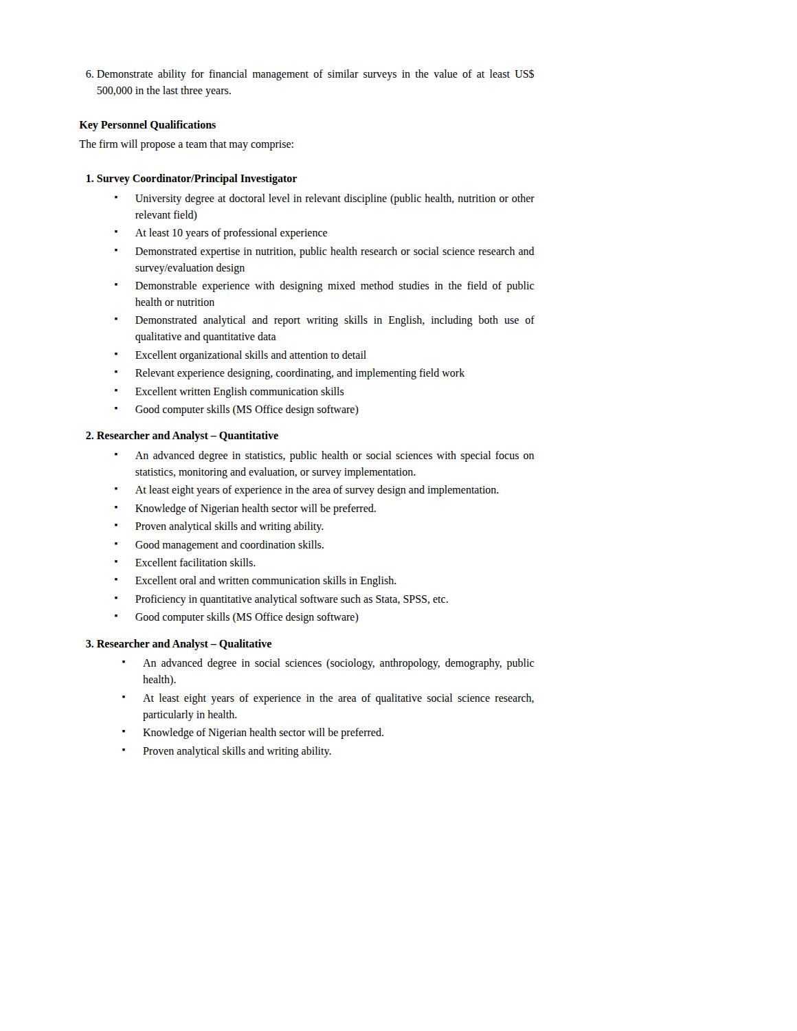Demonstrate ability for financial management of similar surveys in the value of at least US$ 500,000 in the last three years.
Key Personnel Qualifications
The firm will propose a team that may comprise:
Survey Coordinator/Principal Investigator
University degree at doctoral level in relevant discipline (public health, nutrition or other relevant field)
At least 10 years of professional experience
Demonstrated expertise in nutrition, public health research or social science research and survey/evaluation design
Demonstrable experience with designing mixed method studies in the field of public health or nutrition
Demonstrated analytical and report writing skills in English, including both use of qualitative and quantitative data
Excellent organizational skills and attention to detail
Relevant experience designing, coordinating, and implementing field work
Excellent written English communication skills
Good computer skills (MS Office design software)
Researcher and Analyst – Quantitative
An advanced degree in statistics, public health or social sciences with special focus on statistics, monitoring and evaluation, or survey implementation.
At least eight years of experience in the area of survey design and implementation.
Knowledge of Nigerian health sector will be preferred.
Proven analytical skills and writing ability.
Good management and coordination skills.
Excellent facilitation skills.
Excellent oral and written communication skills in English.
Proficiency in quantitative analytical software such as Stata, SPSS, etc.
Good computer skills (MS Office design software)
Researcher and Analyst – Qualitative
An advanced degree in social sciences (sociology, anthropology, demography, public health).
At least eight years of experience in the area of qualitative social science research, particularly in health.
Knowledge of Nigerian health sector will be preferred.
Proven analytical skills and writing ability.